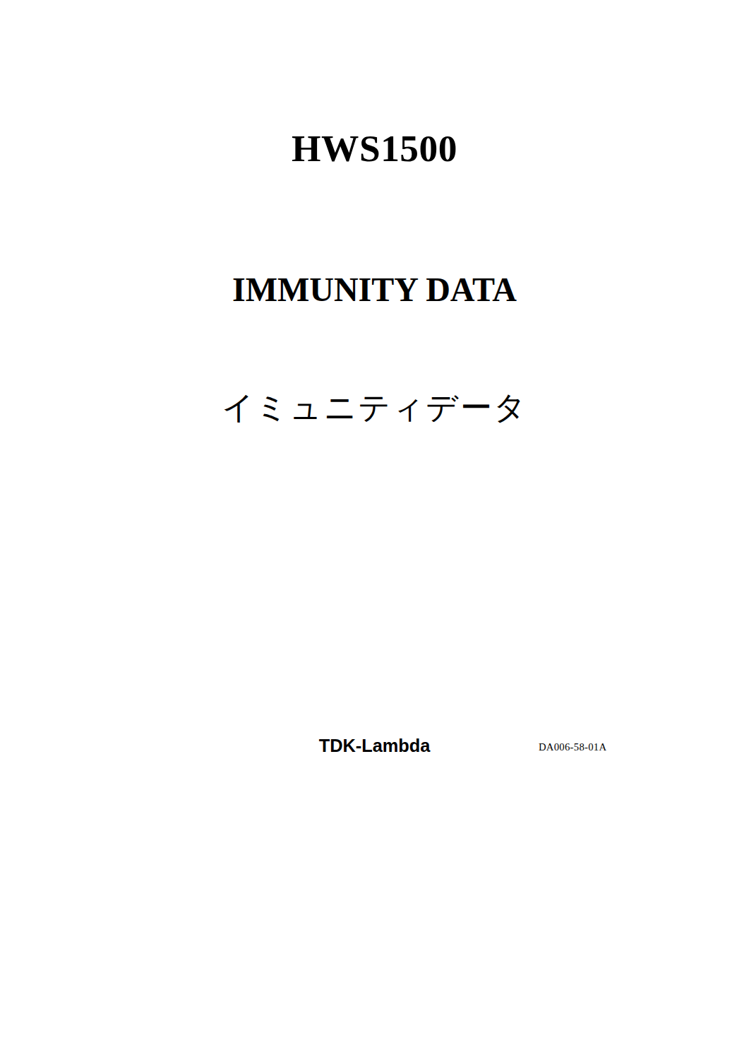HWS1500
IMMUNITY DATA
イミュニティデータ
TDK-Lambda
DA006-58-01A